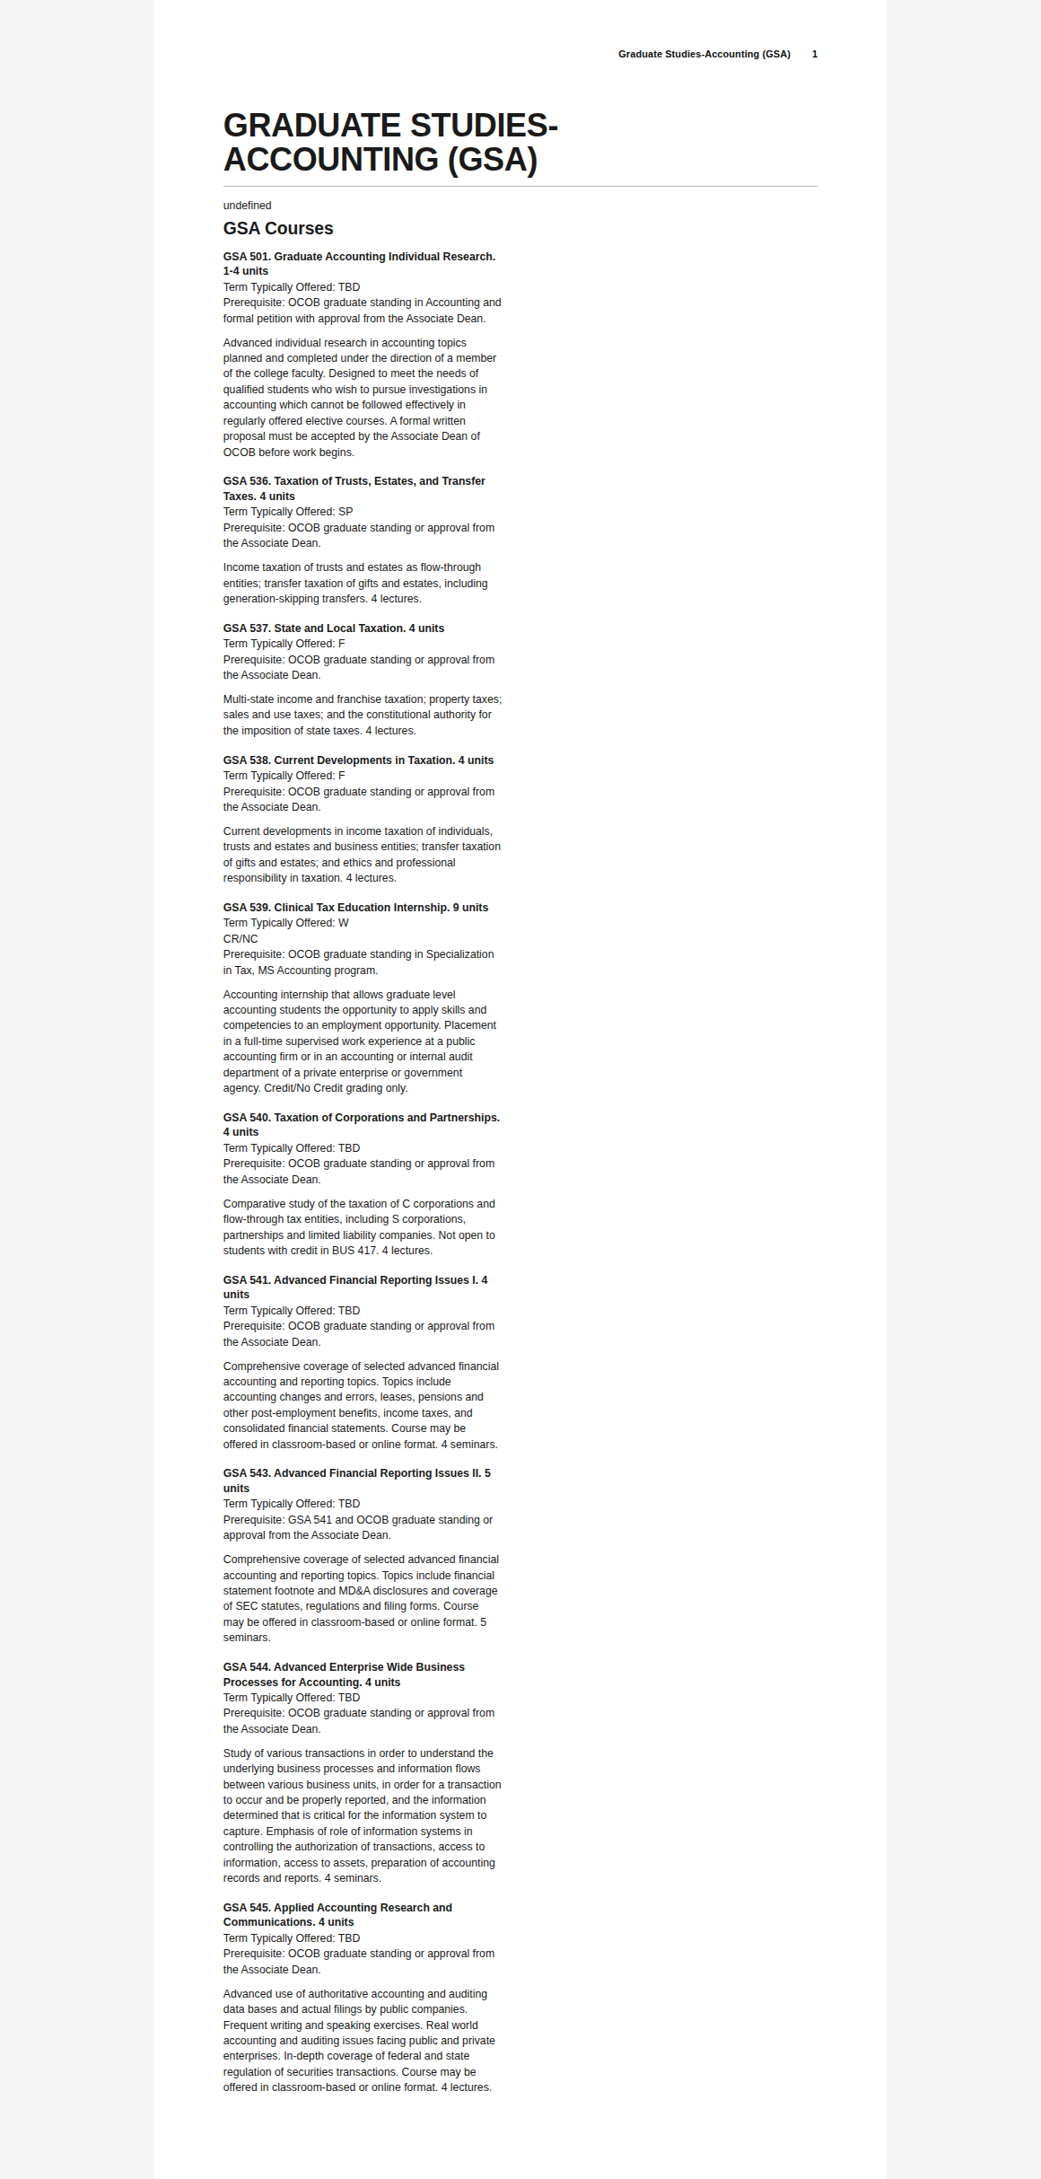Graduate Studies-Accounting (GSA)1
Graduate Studies-
Accounting (GSA)
undefined
GSA Courses
GSA 501. Graduate Accounting Individual Research. 1-4 units
Term Typically Offered: TBD
Prerequisite: OCOB graduate standing in Accounting and formal petition with approval from the Associate Dean.
Advanced individual research in accounting topics planned and completed under the direction of a member of the college faculty. Designed to meet the needs of qualified students who wish to pursue investigations in accounting which cannot be followed effectively in regularly offered elective courses. A formal written proposal must be accepted by the Associate Dean of OCOB before work begins.
GSA 536. Taxation of Trusts, Estates, and Transfer Taxes. 4 units
Term Typically Offered: SP
Prerequisite: OCOB graduate standing or approval from the Associate Dean.
Income taxation of trusts and estates as flow-through entities; transfer taxation of gifts and estates, including generation-skipping transfers. 4 lectures.
GSA 537. State and Local Taxation. 4 units
Term Typically Offered: F
Prerequisite: OCOB graduate standing or approval from the Associate Dean.
Multi-state income and franchise taxation; property taxes; sales and use taxes; and the constitutional authority for the imposition of state taxes. 4 lectures.
GSA 538. Current Developments in Taxation. 4 units
Term Typically Offered: F
Prerequisite: OCOB graduate standing or approval from the Associate Dean.
Current developments in income taxation of individuals, trusts and estates and business entities; transfer taxation of gifts and estates; and ethics and professional responsibility in taxation. 4 lectures.
GSA 539. Clinical Tax Education Internship. 9 units
Term Typically Offered: W
CR/NC
Prerequisite: OCOB graduate standing in Specialization in Tax, MS Accounting program.
Accounting internship that allows graduate level accounting students the opportunity to apply skills and competencies to an employment opportunity. Placement in a full-time supervised work experience at a public accounting firm or in an accounting or internal audit department of a private enterprise or government agency. Credit/No Credit grading only.
GSA 540. Taxation of Corporations and Partnerships. 4 units
Term Typically Offered: TBD
Prerequisite: OCOB graduate standing or approval from the Associate Dean.
Comparative study of the taxation of C corporations and flow-through tax entities, including S corporations, partnerships and limited liability companies. Not open to students with credit in BUS 417. 4 lectures.
GSA 541. Advanced Financial Reporting Issues I. 4 units
Term Typically Offered: TBD
Prerequisite: OCOB graduate standing or approval from the Associate Dean.
Comprehensive coverage of selected advanced financial accounting and reporting topics. Topics include accounting changes and errors, leases, pensions and other post-employment benefits, income taxes, and consolidated financial statements. Course may be offered in classroom-based or online format. 4 seminars.
GSA 543. Advanced Financial Reporting Issues II. 5 units
Term Typically Offered: TBD
Prerequisite: GSA 541 and OCOB graduate standing or approval from the Associate Dean.
Comprehensive coverage of selected advanced financial accounting and reporting topics. Topics include financial statement footnote and MD&A disclosures and coverage of SEC statutes, regulations and filing forms. Course may be offered in classroom-based or online format. 5 seminars.
GSA 544. Advanced Enterprise Wide Business Processes for Accounting. 4 units
Term Typically Offered: TBD
Prerequisite: OCOB graduate standing or approval from the Associate Dean.
Study of various transactions in order to understand the underlying business processes and information flows between various business units, in order for a transaction to occur and be properly reported, and the information determined that is critical for the information system to capture. Emphasis of role of information systems in controlling the authorization of transactions, access to information, access to assets, preparation of accounting records and reports. 4 seminars.
GSA 545. Applied Accounting Research and Communications. 4 units
Term Typically Offered: TBD
Prerequisite: OCOB graduate standing or approval from the Associate Dean.
Advanced use of authoritative accounting and auditing data bases and actual filings by public companies. Frequent writing and speaking exercises. Real world accounting and auditing issues facing public and private enterprises. In-depth coverage of federal and state regulation of securities transactions. Course may be offered in classroom-based or online format. 4 lectures.